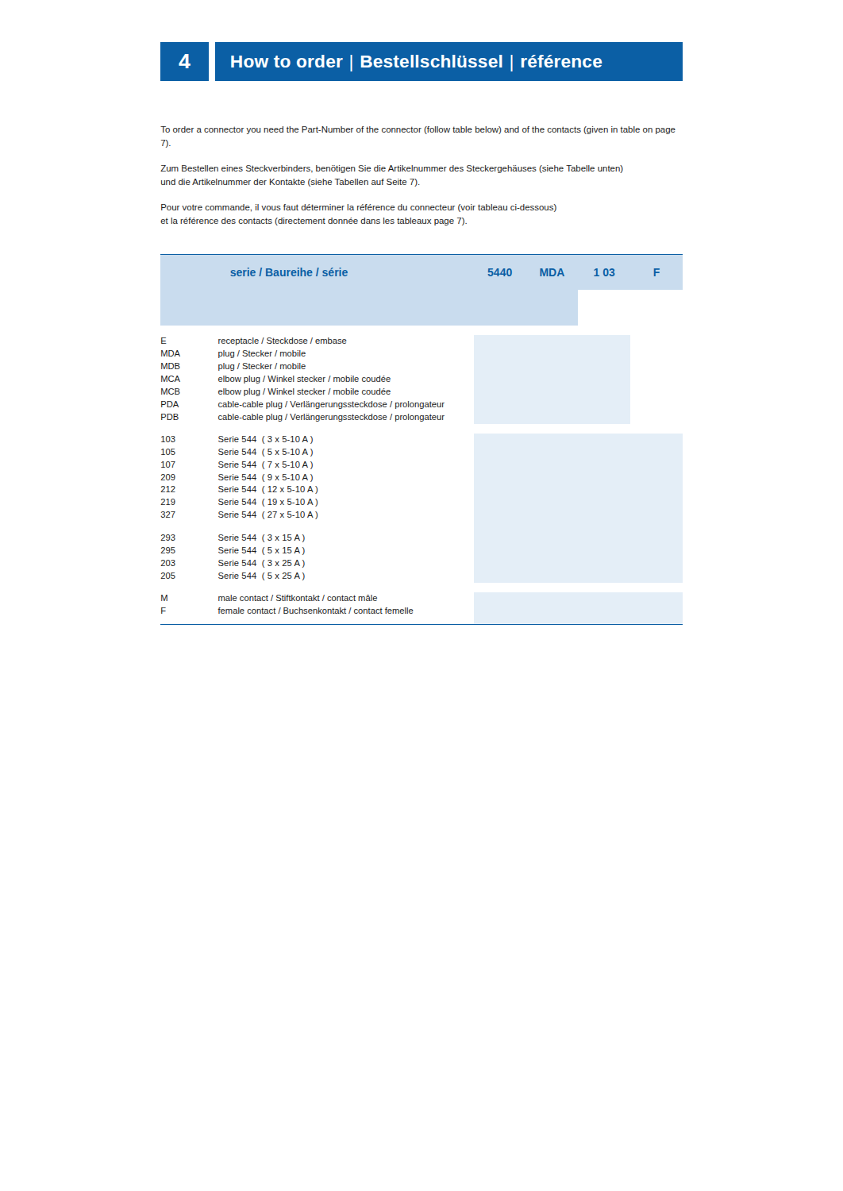4
How to order | Bestellschlüssel | référence
To order a connector you need the Part-Number of the connector (follow table below) and of the contacts (given in table on page 7).
Zum Bestellen eines Steckverbinders, benötigen Sie die Artikelnummer des Steckergehäuses (siehe Tabelle unten)
und die Artikelnummer der Kontakte (siehe Tabellen auf Seite 7).
Pour votre commande, il vous faut déterminer la référence du connecteur (voir tableau ci-dessous)
et la référence des contacts (directement donnée dans les tableaux page 7).
| | serie / Baureihe / série | 5440 | MDA | 1 03 | F |
| E | receptacle / Steckdose / embase | | | | |
| MDA | plug / Stecker / mobile | | | | |
| MDB | plug / Stecker / mobile | | | | |
| MCA | elbow plug / Winkel stecker / mobile coudée | | | | |
| MCB | elbow plug / Winkel stecker / mobile coudée | | | | |
| PDA | cable-cable plug / Verlängerungssteckdose / prolongateur | | | | |
| PDB | cable-cable plug / Verlängerungssteckdose / prolongateur | | | | |
| 103 | Serie 544 ( 3 x 5-10 A ) | | | | |
| 105 | Serie 544 ( 5 x 5-10 A ) | | | | |
| 107 | Serie 544 ( 7 x 5-10 A ) | | | | |
| 209 | Serie 544 ( 9 x 5-10 A ) | | | | |
| 212 | Serie 544 ( 12 x 5-10 A ) | | | | |
| 219 | Serie 544 ( 19 x 5-10 A ) | | | | |
| 327 | Serie 544 ( 27 x 5-10 A ) | | | | |
| 293 | Serie 544 ( 3 x 15 A ) | | | | |
| 295 | Serie 544 ( 5 x 15 A ) | | | | |
| 203 | Serie 544 ( 3 x 25 A ) | | | | |
| 205 | Serie 544 ( 5 x 25 A ) | | | | |
| M | male contact / Stiftkontakt / contact mâle | | | | |
| F | female contact / Buchsenkontakt / contact femelle | | | | |